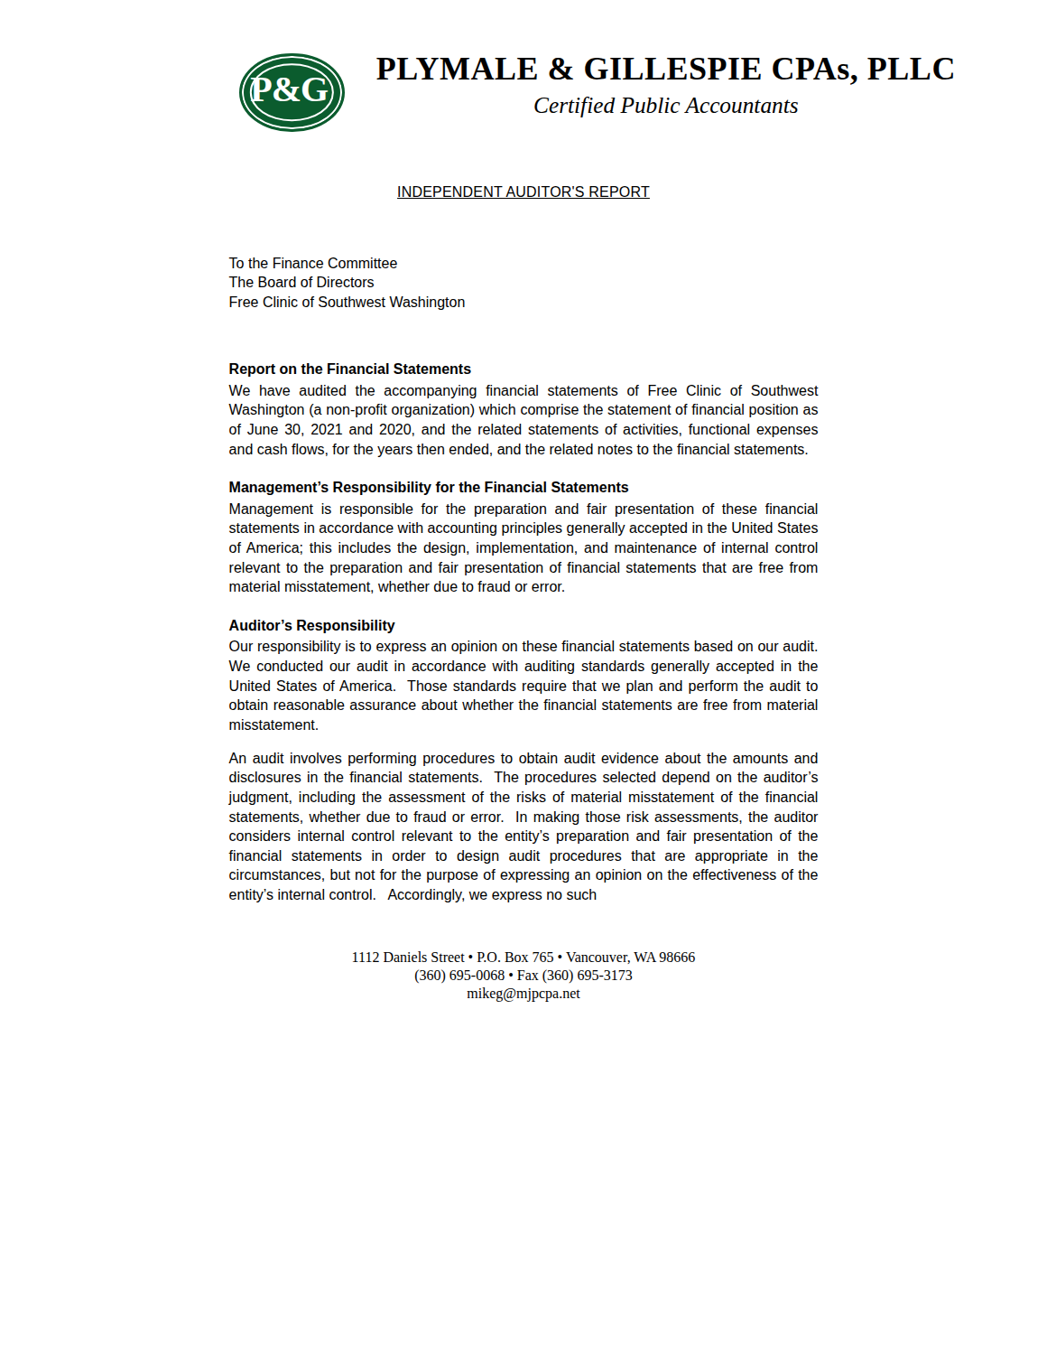P&G
PLYMALE & GILLESPIE CPAs, PLLC
Certified Public Accountants
INDEPENDENT AUDITOR'S REPORT
To the Finance Committee
The Board of Directors
Free Clinic of Southwest Washington
Report on the Financial Statements
We have audited the accompanying financial statements of Free Clinic of Southwest Washington (a non-profit organization) which comprise the statement of financial position as of June 30, 2021 and 2020, and the related statements of activities, functional expenses and cash flows, for the years then ended, and the related notes to the financial statements.
Management’s Responsibility for the Financial Statements
Management is responsible for the preparation and fair presentation of these financial statements in accordance with accounting principles generally accepted in the United States of America; this includes the design, implementation, and maintenance of internal control relevant to the preparation and fair presentation of financial statements that are free from material misstatement, whether due to fraud or error.
Auditor’s Responsibility
Our responsibility is to express an opinion on these financial statements based on our audit. We conducted our audit in accordance with auditing standards generally accepted in the United States of America. Those standards require that we plan and perform the audit to obtain reasonable assurance about whether the financial statements are free from material misstatement.
An audit involves performing procedures to obtain audit evidence about the amounts and disclosures in the financial statements. The procedures selected depend on the auditor’s judgment, including the assessment of the risks of material misstatement of the financial statements, whether due to fraud or error. In making those risk assessments, the auditor considers internal control relevant to the entity’s preparation and fair presentation of the financial statements in order to design audit procedures that are appropriate in the circumstances, but not for the purpose of expressing an opinion on the effectiveness of the entity’s internal control. Accordingly, we express no such
1112 Daniels Street • P.O. Box 765 • Vancouver, WA 98666
(360) 695-0068 • Fax (360) 695-3173
mikeg@mjpcpa.net